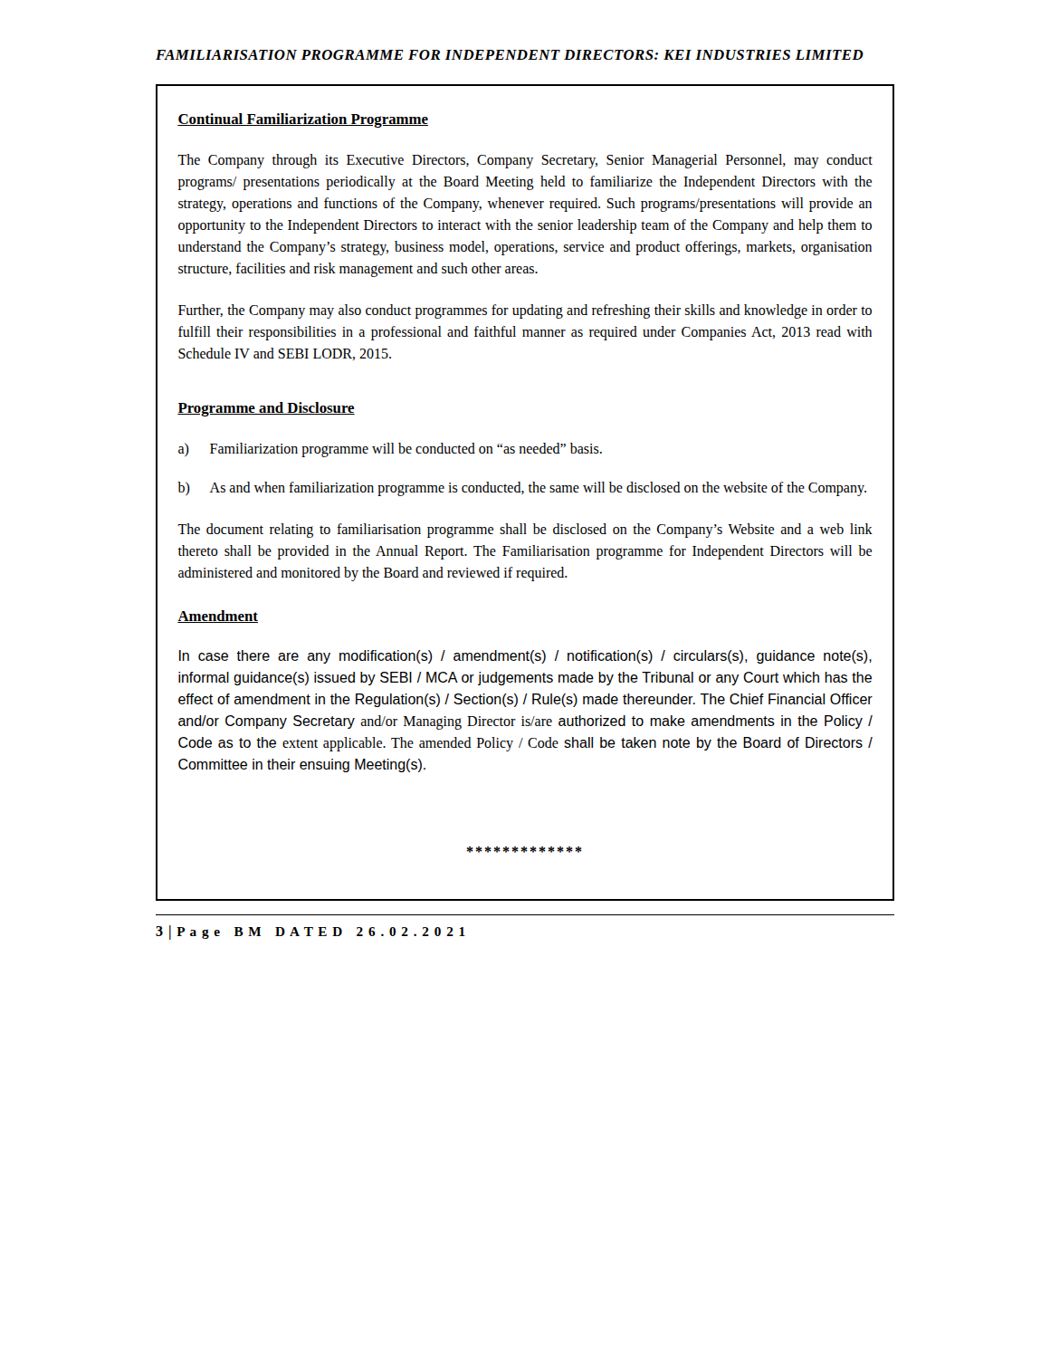Familiarisation Programme for Independent Directors: KEI Industries Limited
Continual Familiarization Programme
The Company through its Executive Directors, Company Secretary, Senior Managerial Personnel, may conduct programs/ presentations periodically at the Board Meeting held to familiarize the Independent Directors with the strategy, operations and functions of the Company, whenever required. Such programs/presentations will provide an opportunity to the Independent Directors to interact with the senior leadership team of the Company and help them to understand the Company’s strategy, business model, operations, service and product offerings, markets, organisation structure, facilities and risk management and such other areas.
Further, the Company may also conduct programmes for updating and refreshing their skills and knowledge in order to fulfill their responsibilities in a professional and faithful manner as required under Companies Act, 2013 read with Schedule IV and SEBI LODR, 2015.
Programme and Disclosure
a) Familiarization programme will be conducted on “as needed” basis.
b) As and when familiarization programme is conducted, the same will be disclosed on the website of the Company.
The document relating to familiarisation programme shall be disclosed on the Company’s Website and a web link thereto shall be provided in the Annual Report. The Familiarisation programme for Independent Directors will be administered and monitored by the Board and reviewed if required.
Amendment
In case there are any modification(s) / amendment(s) / notification(s) / circulars(s), guidance note(s), informal guidance(s) issued by SEBI / MCA or judgements made by the Tribunal or any Court which has the effect of amendment in the Regulation(s) / Section(s) / Rule(s) made thereunder. The Chief Financial Officer and/or Company Secretary and/or Managing Director is/are authorized to make amendments in the Policy / Code as to the extent applicable. The amended Policy / Code shall be taken note by the Board of Directors / Committee in their ensuing Meeting(s).
*************
3 | P a g e B M D A T E D 2 6 . 0 2 . 2 0 2 1